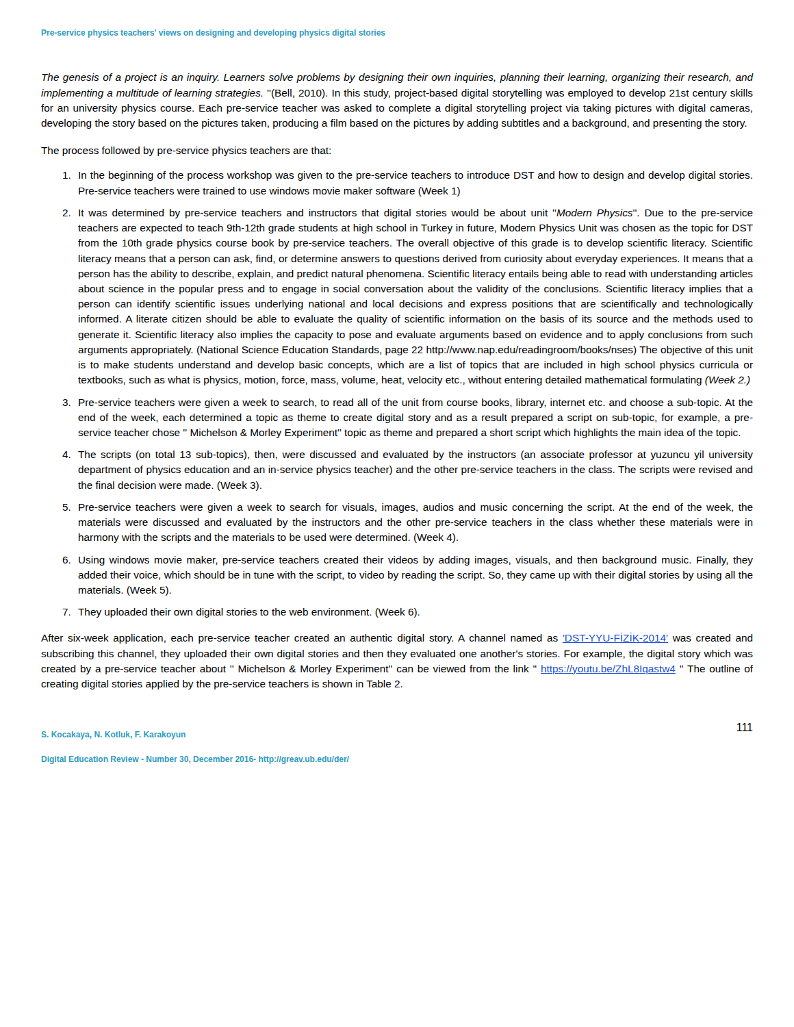Pre-service physics teachers' views on designing and developing physics digital stories
The genesis of a project is an inquiry. Learners solve problems by designing their own inquiries, planning their learning, organizing their research, and implementing a multitude of learning strategies. ''(Bell, 2010). In this study, project-based digital storytelling was employed to develop 21st century skills for an university physics course. Each pre-service teacher was asked to complete a digital storytelling project via taking pictures with digital cameras, developing the story based on the pictures taken, producing a film based on the pictures by adding subtitles and a background, and presenting the story.
The process followed by pre-service physics teachers are that:
In the beginning of the process workshop was given to the pre-service teachers to introduce DST and how to design and develop digital stories. Pre-service teachers were trained to use windows movie maker software (Week 1)
It was determined by pre-service teachers and instructors that digital stories would be about unit ''Modern Physics''. Due to the pre-service teachers are expected to teach 9th-12th grade students at high school in Turkey in future, Modern Physics Unit was chosen as the topic for DST from the 10th grade physics course book by pre-service teachers. The overall objective of this grade is to develop scientific literacy. Scientific literacy means that a person can ask, find, or determine answers to questions derived from curiosity about everyday experiences. It means that a person has the ability to describe, explain, and predict natural phenomena. Scientific literacy entails being able to read with understanding articles about science in the popular press and to engage in social conversation about the validity of the conclusions. Scientific literacy implies that a person can identify scientific issues underlying national and local decisions and express positions that are scientifically and technologically informed. A literate citizen should be able to evaluate the quality of scientific information on the basis of its source and the methods used to generate it. Scientific literacy also implies the capacity to pose and evaluate arguments based on evidence and to apply conclusions from such arguments appropriately. (National Science Education Standards, page 22 http://www.nap.edu/readingroom/books/nses) The objective of this unit is to make students understand and develop basic concepts, which are a list of topics that are included in high school physics curricula or textbooks, such as what is physics, motion, force, mass, volume, heat, velocity etc., without entering detailed mathematical formulating (Week 2.)
Pre-service teachers were given a week to search, to read all of the unit from course books, library, internet etc. and choose a sub-topic. At the end of the week, each determined a topic as theme to create digital story and as a result prepared a script on sub-topic, for example, a pre-service teacher chose '' Michelson & Morley Experiment'' topic as theme and prepared a short script which highlights the main idea of the topic.
The scripts (on total 13 sub-topics), then, were discussed and evaluated by the instructors (an associate professor at yuzuncu yil university department of physics education and an in-service physics teacher) and the other pre-service teachers in the class. The scripts were revised and the final decision were made. (Week 3).
Pre-service teachers were given a week to search for visuals, images, audios and music concerning the script. At the end of the week, the materials were discussed and evaluated by the instructors and the other pre-service teachers in the class whether these materials were in harmony with the scripts and the materials to be used were determined. (Week 4).
Using windows movie maker, pre-service teachers created their videos by adding images, visuals, and then background music. Finally, they added their voice, which should be in tune with the script, to video by reading the script. So, they came up with their digital stories by using all the materials. (Week 5).
They uploaded their own digital stories to the web environment. (Week 6).
After six-week application, each pre-service teacher created an authentic digital story. A channel named as 'DST-YYU-FİZİK-2014' was created and subscribing this channel, they uploaded their own digital stories and then they evaluated one another's stories. For example, the digital story which was created by a pre-service teacher about '' Michelson & Morley Experiment'' can be viewed from the link '' https://youtu.be/ZhL8Iqastw4 '' The outline of creating digital stories applied by the pre-service teachers is shown in Table 2.
111
S. Kocakaya, N. Kotluk, F. Karakoyun
Digital Education Review - Number 30, December 2016- http://greav.ub.edu/der/